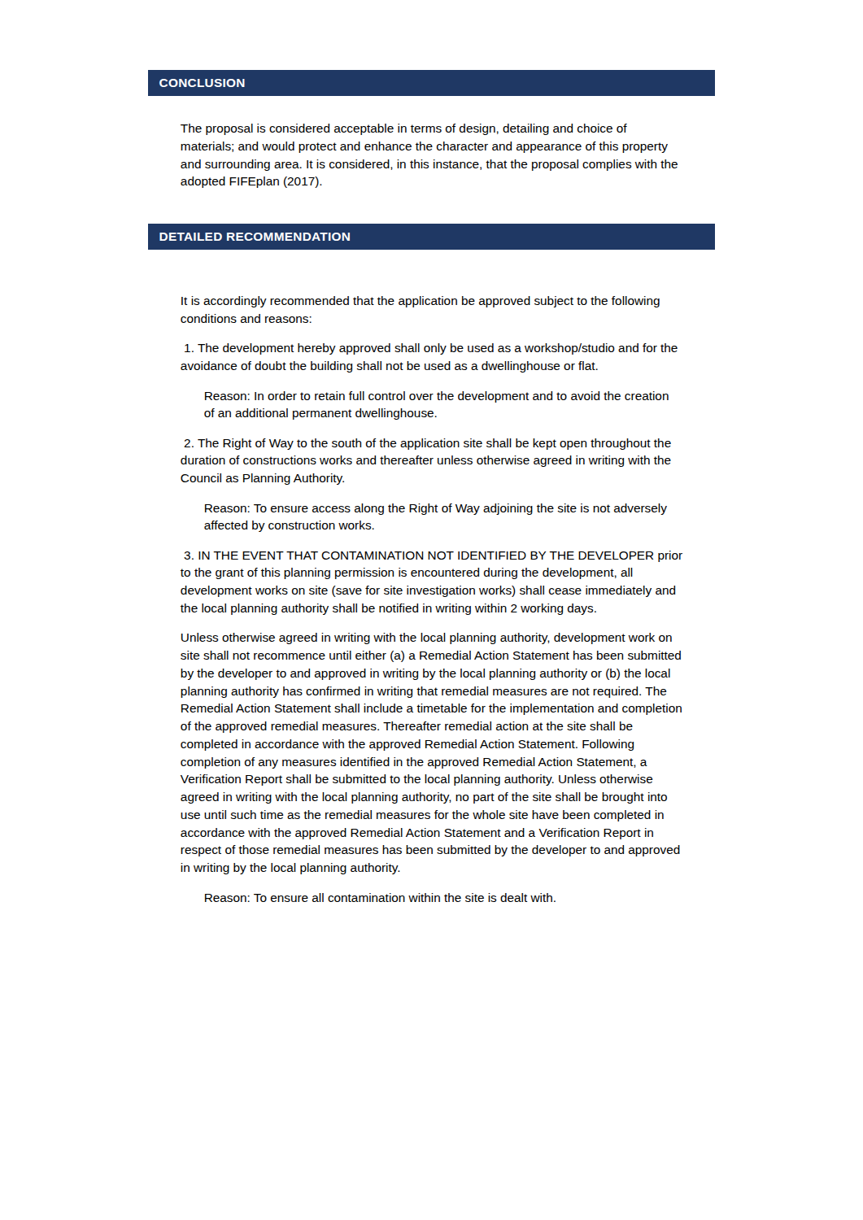CONCLUSION
The proposal is considered acceptable in terms of design, detailing and choice of materials; and would protect and enhance the character and appearance of this property and surrounding area. It is considered, in this instance, that the proposal complies with the adopted FIFEplan (2017).
DETAILED RECOMMENDATION
It is accordingly recommended that the application be approved subject to the following conditions and reasons:
1. The development hereby approved shall only be used as a workshop/studio and for the avoidance of doubt the building shall not be used as a dwellinghouse or flat.
Reason: In order to retain full control over the development and to avoid the creation of an additional permanent dwellinghouse.
2. The Right of Way to the south of the application site shall be kept open throughout the duration of constructions works and thereafter unless otherwise agreed in writing with the Council as Planning Authority.
Reason: To ensure access along the Right of Way adjoining the site is not adversely affected by construction works.
3. IN THE EVENT THAT CONTAMINATION NOT IDENTIFIED BY THE DEVELOPER prior to the grant of this planning permission is encountered during the development, all development works on site (save for site investigation works) shall cease immediately and the local planning authority shall be notified in writing within 2 working days.
Unless otherwise agreed in writing with the local planning authority, development work on site shall not recommence until either (a) a Remedial Action Statement has been submitted by the developer to and approved in writing by the local planning authority or (b) the local planning authority has confirmed in writing that remedial measures are not required. The Remedial Action Statement shall include a timetable for the implementation and completion of the approved remedial measures. Thereafter remedial action at the site shall be completed in accordance with the approved Remedial Action Statement. Following completion of any measures identified in the approved Remedial Action Statement, a Verification Report shall be submitted to the local planning authority. Unless otherwise agreed in writing with the local planning authority, no part of the site shall be brought into use until such time as the remedial measures for the whole site have been completed in accordance with the approved Remedial Action Statement and a Verification Report in respect of those remedial measures has been submitted by the developer to and approved in writing by the local planning authority.
Reason: To ensure all contamination within the site is dealt with.